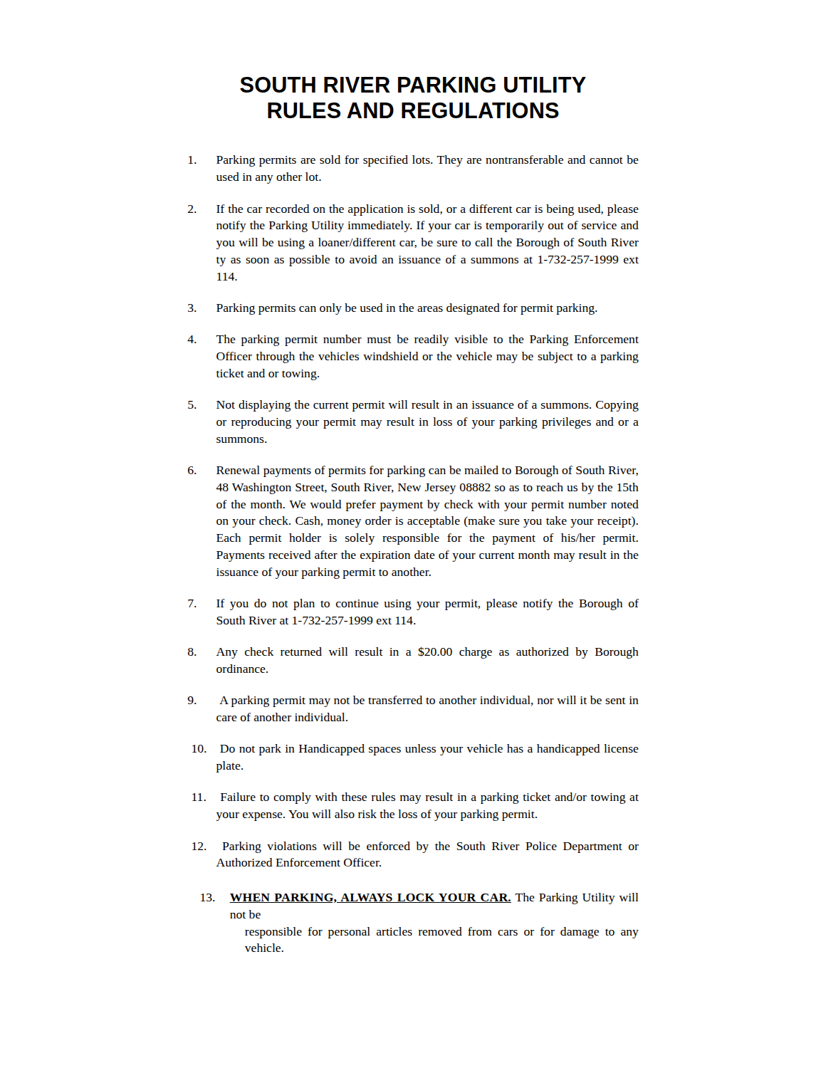SOUTH RIVER PARKING UTILITY
RULES AND REGULATIONS
1. Parking permits are sold for specified lots. They are nontransferable and cannot be used in any other lot.
2. If the car recorded on the application is sold, or a different car is being used, please notify the Parking Utility immediately. If your car is temporarily out of service and you will be using a loaner/different car, be sure to call the Borough of South River ty as soon as possible to avoid an issuance of a summons at 1-732-257-1999 ext 114.
3. Parking permits can only be used in the areas designated for permit parking.
4. The parking permit number must be readily visible to the Parking Enforcement Officer through the vehicles windshield or the vehicle may be subject to a parking ticket and or towing.
5. Not displaying the current permit will result in an issuance of a summons. Copying or reproducing your permit may result in loss of your parking privileges and or a summons.
6. Renewal payments of permits for parking can be mailed to Borough of South River, 48 Washington Street, South River, New Jersey 08882 so as to reach us by the 15th of the month. We would prefer payment by check with your permit number noted on your check. Cash, money order is acceptable (make sure you take your receipt). Each permit holder is solely responsible for the payment of his/her permit. Payments received after the expiration date of your current month may result in the issuance of your parking permit to another.
7. If you do not plan to continue using your permit, please notify the Borough of South River at 1-732-257-1999 ext 114.
8. Any check returned will result in a $20.00 charge as authorized by Borough ordinance.
9. A parking permit may not be transferred to another individual, nor will it be sent in care of another individual.
10. Do not park in Handicapped spaces unless your vehicle has a handicapped license plate.
11. Failure to comply with these rules may result in a parking ticket and/or towing at your expense. You will also risk the loss of your parking permit.
12. Parking violations will be enforced by the South River Police Department or Authorized Enforcement Officer.
13. WHEN PARKING, ALWAYS LOCK YOUR CAR. The Parking Utility will not be responsible for personal articles removed from cars or for damage to any vehicle.